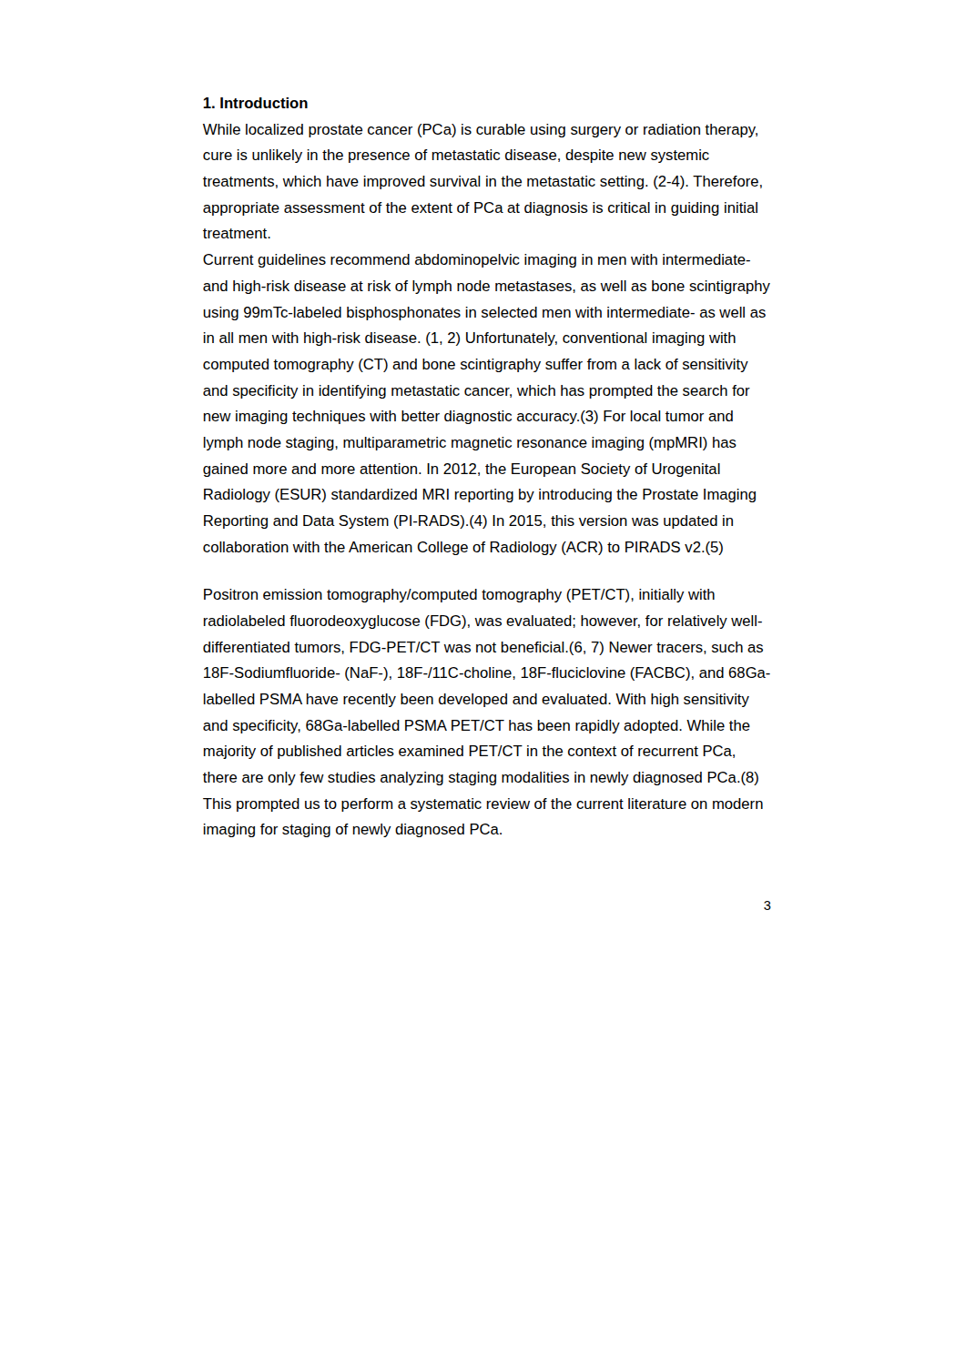1. Introduction
While localized prostate cancer (PCa) is curable using surgery or radiation therapy, cure is unlikely in the presence of metastatic disease, despite new systemic treatments, which have improved survival in the metastatic setting. (2-4). Therefore, appropriate assessment of the extent of PCa at diagnosis is critical in guiding initial treatment.
Current guidelines recommend abdominopelvic imaging in men with intermediate- and high-risk disease at risk of lymph node metastases, as well as bone scintigraphy using 99mTc-labeled bisphosphonates in selected men with intermediate- as well as in all men with high-risk disease. (1, 2) Unfortunately, conventional imaging with computed tomography (CT) and bone scintigraphy suffer from a lack of sensitivity and specificity in identifying metastatic cancer, which has prompted the search for new imaging techniques with better diagnostic accuracy.(3) For local tumor and lymph node staging, multiparametric magnetic resonance imaging (mpMRI) has gained more and more attention. In 2012, the European Society of Urogenital Radiology (ESUR) standardized MRI reporting by introducing the Prostate Imaging Reporting and Data System (PI-RADS).(4) In 2015, this version was updated in collaboration with the American College of Radiology (ACR) to PIRADS v2.(5)
Positron emission tomography/computed tomography (PET/CT), initially with radiolabeled fluorodeoxyglucose (FDG), was evaluated; however, for relatively well-differentiated tumors, FDG-PET/CT was not beneficial.(6, 7) Newer tracers, such as 18F-Sodiumfluoride- (NaF-), 18F-/11C-choline, 18F-fluciclovine (FACBC), and 68Ga-labelled PSMA have recently been developed and evaluated. With high sensitivity and specificity, 68Ga-labelled PSMA PET/CT has been rapidly adopted. While the majority of published articles examined PET/CT in the context of recurrent PCa, there are only few studies analyzing staging modalities in newly diagnosed PCa.(8) This prompted us to perform a systematic review of the current literature on modern imaging for staging of newly diagnosed PCa.
3